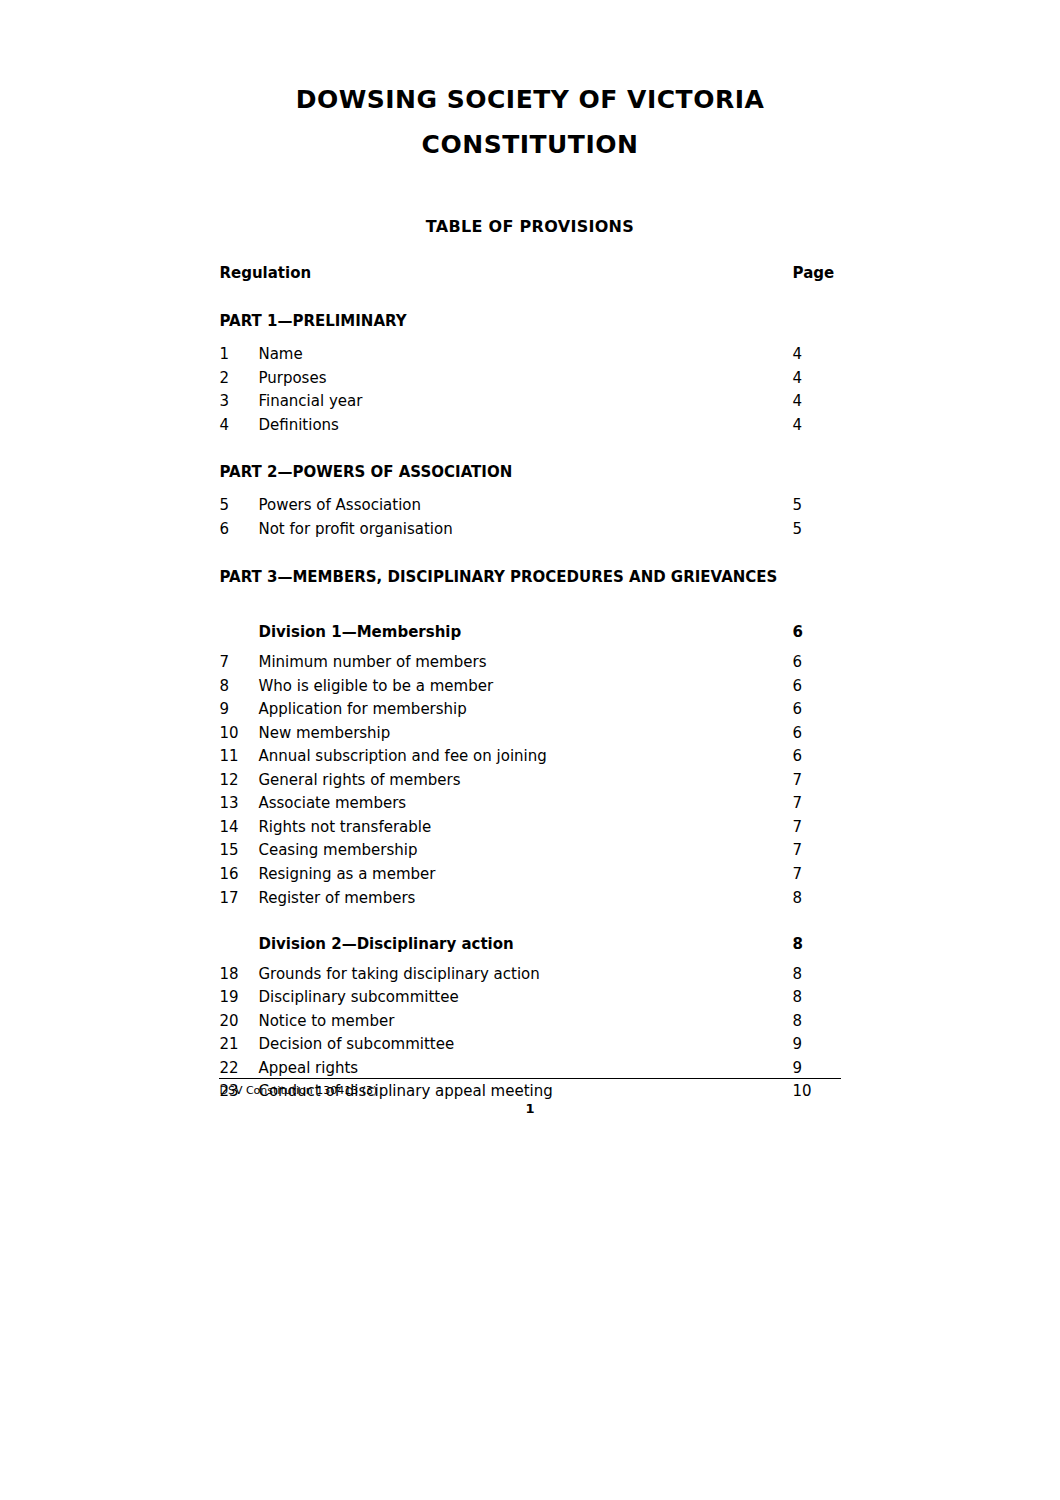DOWSING SOCIETY OF VICTORIA
CONSTITUTION
TABLE OF PROVISIONS
| Regulation | Page |
| PART 1—PRELIMINARY |
| 1 | Name | 4 |
| 2 | Purposes | 4 |
| 3 | Financial year | 4 |
| 4 | Definitions | 4 |
| PART 2—POWERS OF ASSOCIATION |
| 5 | Powers of Association | 5 |
| 6 | Not for profit organisation | 5 |
| PART 3—MEMBERS, DISCIPLINARY PROCEDURES AND GRIEVANCES |
| | Division 1—Membership | 6 |
| 7 | Minimum number of members | 6 |
| 8 | Who is eligible to be a member | 6 |
| 9 | Application for membership | 6 |
| 10 | New membership | 6 |
| 11 | Annual subscription and fee on joining | 6 |
| 12 | General rights of members | 7 |
| 13 | Associate members | 7 |
| 14 | Rights not transferable | 7 |
| 15 | Ceasing membership | 7 |
| 16 | Resigning as a member | 7 |
| 17 | Register of members | 8 |
| | Division 2—Disciplinary action | 8 |
| 18 | Grounds for taking disciplinary action | 8 |
| 19 | Disciplinary subcommittee | 8 |
| 20 | Notice to member | 8 |
| 21 | Decision of subcommittee | 9 |
| 22 | Appeal rights | 9 |
| 23 | Conduct of disciplinary appeal meeting | 10 |
DSV Constitution 130413 (3)
1